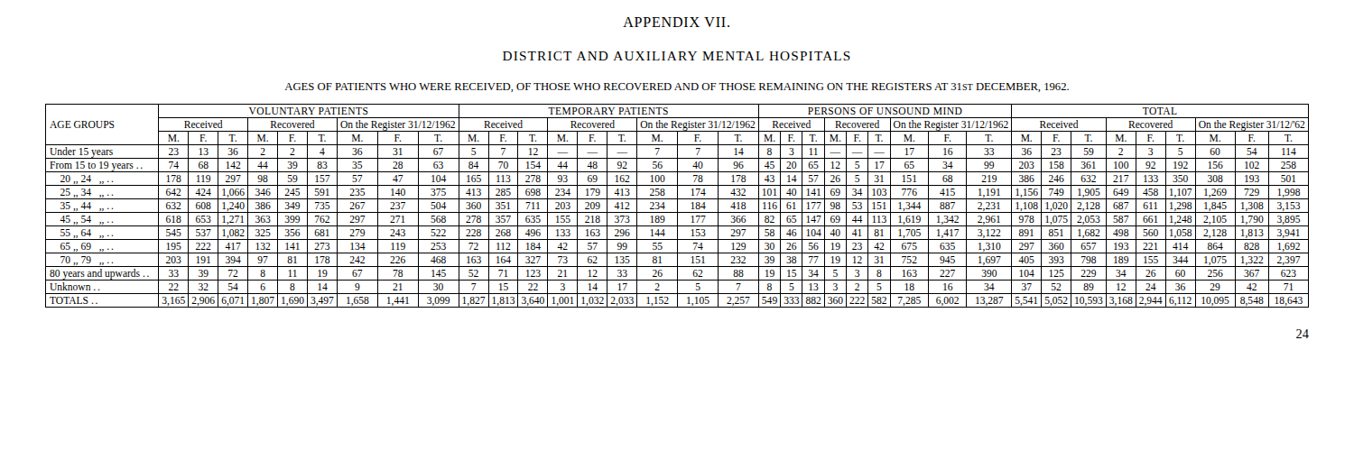APPENDIX VII.
DISTRICT AND AUXILIARY MENTAL HOSPITALS
AGES OF PATIENTS WHO WERE RECEIVED, OF THOSE WHO RECOVERED AND OF THOSE REMAINING ON THE REGISTERS AT 31 ST DECEMBER, 1962.
| AGE GROUPS | VOLUNTARY PATIENTS | TEMPORARY PATIENTS | PERSONS OF UNSOUND MIND | TOTAL |
| --- | --- | --- | --- | --- |
| Received | Recovered | On the Register 31/12/1962 | Received | Recovered | On the Register 31/12/1962 | Received | Recovered | On the Register 31/12/1962 | Received | Recovered | On the Register 31/12/'62 |
| M. | F. | T. | M. | F. | T. | M. | F. | T. | M. | F. | T. | M. | F. | T. | M. | F. | T. | M. | F. | T. | M. | F. | T. | M. | F. | T. | M. | F. | T. | M. | F. | T. | M. | F. | T. |
| Under 15 years | 23 | 13 | 36 | 2 | 2 | 4 | 36 | 31 | 67 | 5 | 7 | 12 | — | — | — | 7 | 7 | 14 | 8 | 3 | 11 | — | — | — | 17 | 16 | 33 | 36 | 23 | 59 | 2 | 3 | 5 | 60 | 54 | 114 |
| From 15 to 19 years .. | 74 | 68 | 142 | 44 | 39 | 83 | 35 | 28 | 63 | 84 | 70 | 154 | 44 | 48 | 92 | 56 | 40 | 96 | 45 | 20 | 65 | 12 | 5 | 17 | 65 | 34 | 99 | 203 | 158 | 361 | 100 | 92 | 192 | 156 | 102 | 258 |
| 20 ,, 24 ,, .. | 178 | 119 | 297 | 98 | 59 | 157 | 57 | 47 | 104 | 165 | 113 | 278 | 93 | 69 | 162 | 100 | 78 | 178 | 43 | 14 | 57 | 26 | 5 | 31 | 151 | 68 | 219 | 386 | 246 | 632 | 217 | 133 | 350 | 308 | 193 | 501 |
| 25 ,, 34 ,, .. | 642 | 424 | 1,066 | 346 | 245 | 591 | 235 | 140 | 375 | 413 | 285 | 698 | 234 | 179 | 413 | 258 | 174 | 432 | 101 | 40 | 141 | 69 | 34 | 103 | 776 | 415 | 1,191 | 1,156 | 749 | 1,905 | 649 | 458 | 1,107 | 1,269 | 729 | 1,998 |
| 35 ,, 44 ,, .. | 632 | 608 | 1,240 | 386 | 349 | 735 | 267 | 237 | 504 | 360 | 351 | 711 | 203 | 209 | 412 | 234 | 184 | 418 | 116 | 61 | 177 | 98 | 53 | 151 | 1,344 | 887 | 2,231 | 1,108 | 1,020 | 2,128 | 687 | 611 | 1,298 | 1,845 | 1,308 | 3,153 |
| 45 ,, 54 ,, .. | 618 | 653 | 1,271 | 363 | 399 | 762 | 297 | 271 | 568 | 278 | 357 | 635 | 155 | 218 | 373 | 189 | 177 | 366 | 82 | 65 | 147 | 69 | 44 | 113 | 1,619 | 1,342 | 2,961 | 978 | 1,075 | 2,053 | 587 | 661 | 1,248 | 2,105 | 1,790 | 3,895 |
| 55 ,, 64 ,, .. | 545 | 537 | 1,082 | 325 | 356 | 681 | 279 | 243 | 522 | 228 | 268 | 496 | 133 | 163 | 296 | 144 | 153 | 297 | 58 | 46 | 104 | 40 | 41 | 81 | 1,705 | 1,417 | 3,122 | 891 | 851 | 1,682 | 498 | 560 | 1,058 | 2,128 | 1,813 | 3,941 |
| 65 ,, 69 ,, .. | 195 | 222 | 417 | 132 | 141 | 273 | 134 | 119 | 253 | 72 | 112 | 184 | 42 | 57 | 99 | 55 | 74 | 129 | 30 | 26 | 56 | 19 | 23 | 42 | 675 | 635 | 1,310 | 297 | 360 | 657 | 193 | 221 | 414 | 864 | 828 | 1,692 |
| 70 ,, 79 ,, .. | 203 | 191 | 394 | 97 | 81 | 178 | 242 | 226 | 468 | 163 | 164 | 327 | 73 | 62 | 135 | 81 | 151 | 232 | 39 | 38 | 77 | 19 | 12 | 31 | 752 | 945 | 1,697 | 405 | 393 | 798 | 189 | 155 | 344 | 1,075 | 1,322 | 2,397 |
| 80 years and upwards .. | 33 | 39 | 72 | 8 | 11 | 19 | 67 | 78 | 145 | 52 | 71 | 123 | 21 | 12 | 33 | 26 | 62 | 88 | 19 | 15 | 34 | 5 | 3 | 8 | 163 | 227 | 390 | 104 | 125 | 229 | 34 | 26 | 60 | 256 | 367 | 623 |
| Unknown .. | 22 | 32 | 54 | 6 | 8 | 14 | 9 | 21 | 30 | 7 | 15 | 22 | 3 | 14 | 17 | 2 | 5 | 7 | 8 | 5 | 13 | 3 | 2 | 5 | 18 | 16 | 34 | 37 | 52 | 89 | 12 | 24 | 36 | 29 | 42 | 71 |
| TOTALS .. | 3,165 | 2,906 | 6,071 | 1,807 | 1,690 | 3,497 | 1,658 | 1,441 | 3,099 | 1,827 | 1,813 | 3,640 | 1,001 | 1,032 | 2,033 | 1,152 | 1,105 | 2,257 | 549 | 333 | 882 | 360 | 222 | 582 | 7,285 | 6,002 | 13,287 | 5,541 | 5,052 | 10,593 | 3,168 | 2,944 | 6,112 | 10,095 | 8,548 | 18,643 |
24